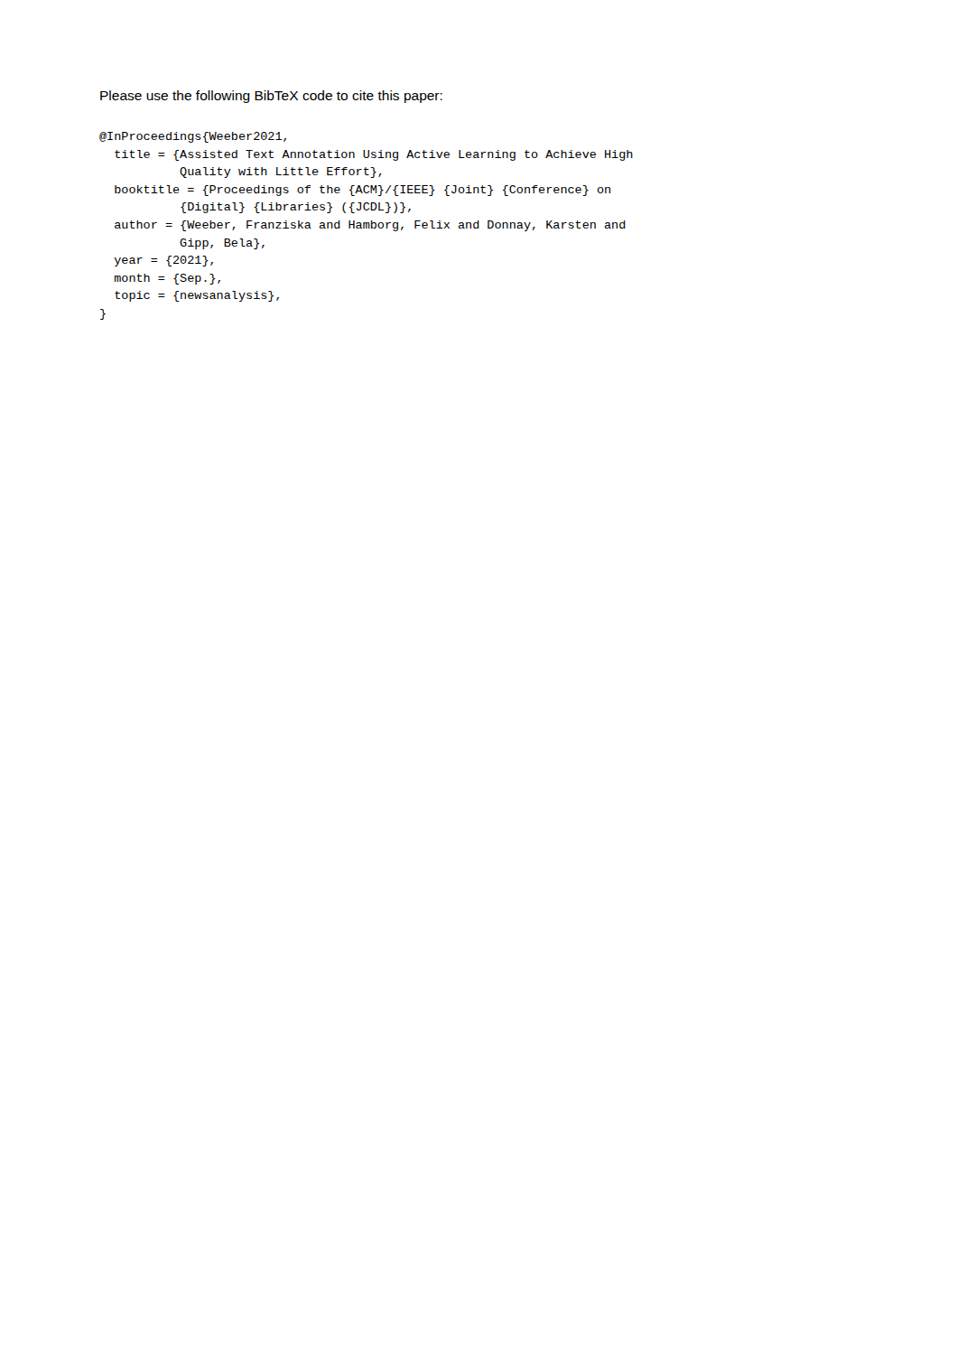Please use the following BibTeX code to cite this paper:
@InProceedings{Weeber2021,
  title = {Assisted Text Annotation Using Active Learning to Achieve High
           Quality with Little Effort},
  booktitle = {Proceedings of the {ACM}/{IEEE} {Joint} {Conference} on
           {Digital} {Libraries} ({JCDL})},
  author = {Weeber, Franziska and Hamborg, Felix and Donnay, Karsten and
           Gipp, Bela},
  year = {2021},
  month = {Sep.},
  topic = {newsanalysis},
}